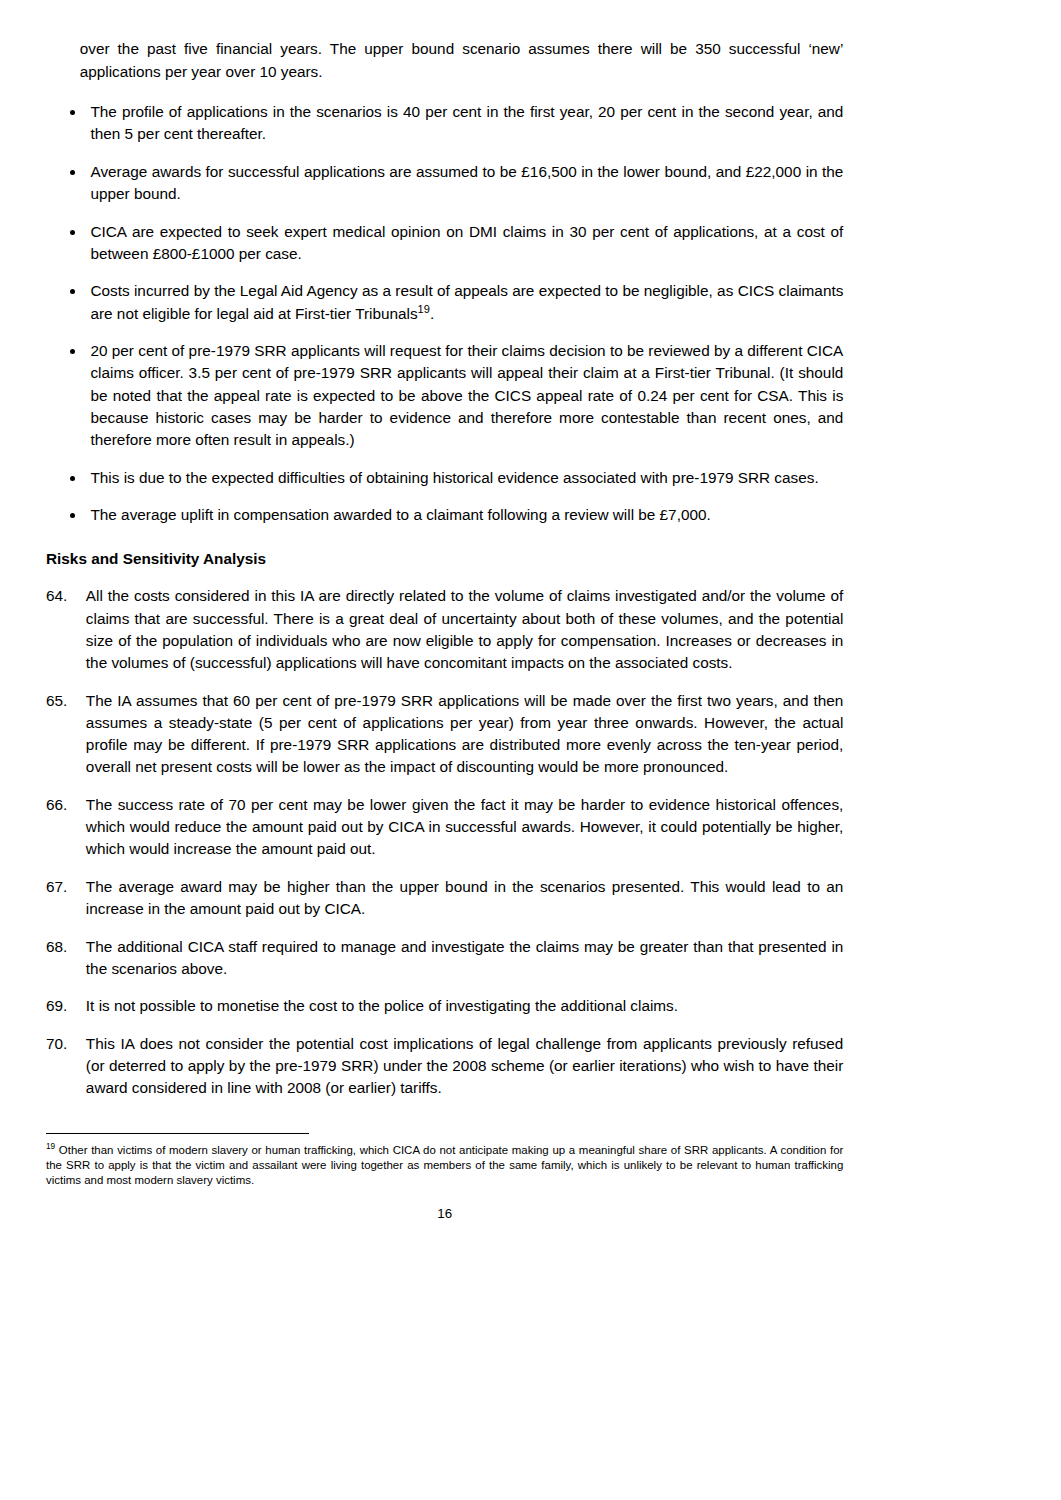over the past five financial years. The upper bound scenario assumes there will be 350 successful ‘new’ applications per year over 10 years.
The profile of applications in the scenarios is 40 per cent in the first year, 20 per cent in the second year, and then 5 per cent thereafter.
Average awards for successful applications are assumed to be £16,500 in the lower bound, and £22,000 in the upper bound.
CICA are expected to seek expert medical opinion on DMI claims in 30 per cent of applications, at a cost of between £800-£1000 per case.
Costs incurred by the Legal Aid Agency as a result of appeals are expected to be negligible, as CICS claimants are not eligible for legal aid at First-tier Tribunals19.
20 per cent of pre-1979 SRR applicants will request for their claims decision to be reviewed by a different CICA claims officer. 3.5 per cent of pre-1979 SRR applicants will appeal their claim at a First-tier Tribunal. (It should be noted that the appeal rate is expected to be above the CICS appeal rate of 0.24 per cent for CSA. This is because historic cases may be harder to evidence and therefore more contestable than recent ones, and therefore more often result in appeals.)
This is due to the expected difficulties of obtaining historical evidence associated with pre-1979 SRR cases.
The average uplift in compensation awarded to a claimant following a review will be £7,000.
Risks and Sensitivity Analysis
64. All the costs considered in this IA are directly related to the volume of claims investigated and/or the volume of claims that are successful. There is a great deal of uncertainty about both of these volumes, and the potential size of the population of individuals who are now eligible to apply for compensation. Increases or decreases in the volumes of (successful) applications will have concomitant impacts on the associated costs.
65. The IA assumes that 60 per cent of pre-1979 SRR applications will be made over the first two years, and then assumes a steady-state (5 per cent of applications per year) from year three onwards. However, the actual profile may be different. If pre-1979 SRR applications are distributed more evenly across the ten-year period, overall net present costs will be lower as the impact of discounting would be more pronounced.
66. The success rate of 70 per cent may be lower given the fact it may be harder to evidence historical offences, which would reduce the amount paid out by CICA in successful awards. However, it could potentially be higher, which would increase the amount paid out.
67. The average award may be higher than the upper bound in the scenarios presented. This would lead to an increase in the amount paid out by CICA.
68. The additional CICA staff required to manage and investigate the claims may be greater than that presented in the scenarios above.
69. It is not possible to monetise the cost to the police of investigating the additional claims.
70. This IA does not consider the potential cost implications of legal challenge from applicants previously refused (or deterred to apply by the pre-1979 SRR) under the 2008 scheme (or earlier iterations) who wish to have their award considered in line with 2008 (or earlier) tariffs.
19 Other than victims of modern slavery or human trafficking, which CICA do not anticipate making up a meaningful share of SRR applicants. A condition for the SRR to apply is that the victim and assailant were living together as members of the same family, which is unlikely to be relevant to human trafficking victims and most modern slavery victims.
16